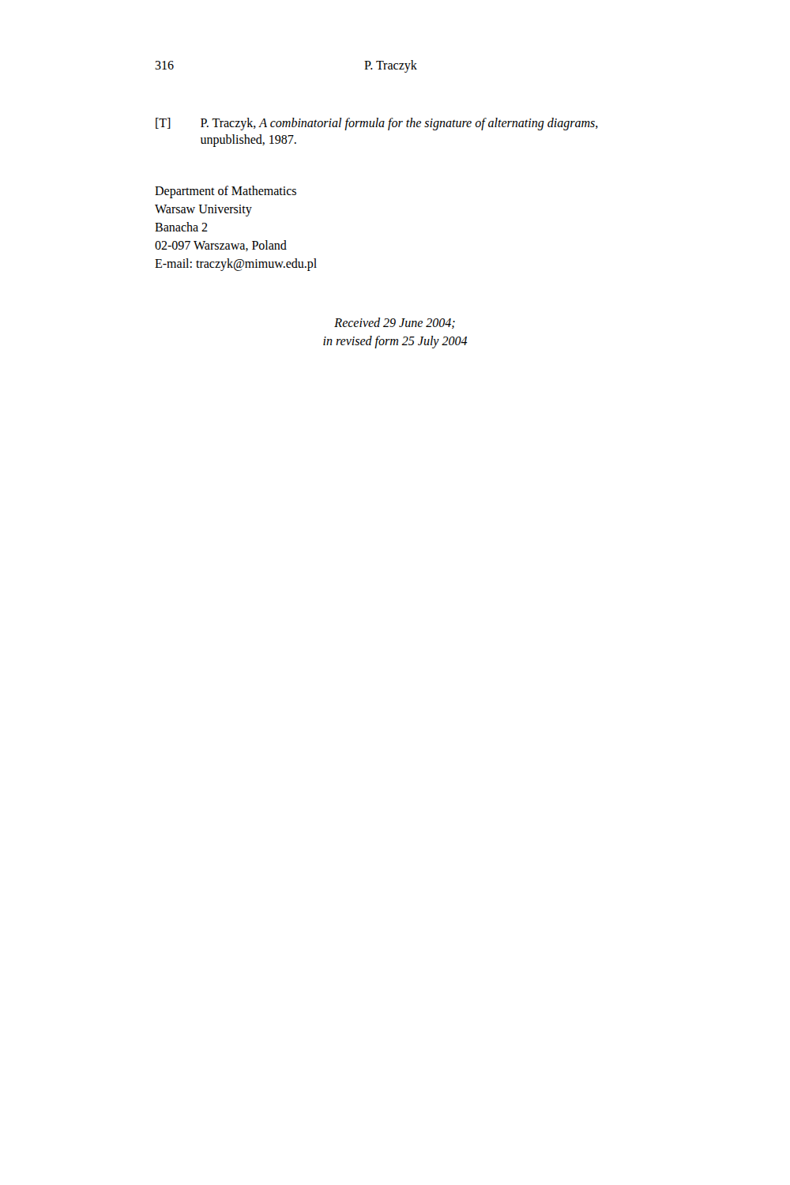316 P. Traczyk
[T] P. Traczyk, A combinatorial formula for the signature of alternating diagrams, unpublished, 1987.
Department of Mathematics
Warsaw University
Banacha 2
02-097 Warszawa, Poland
E-mail: traczyk@mimuw.edu.pl
Received 29 June 2004;
in revised form 25 July 2004